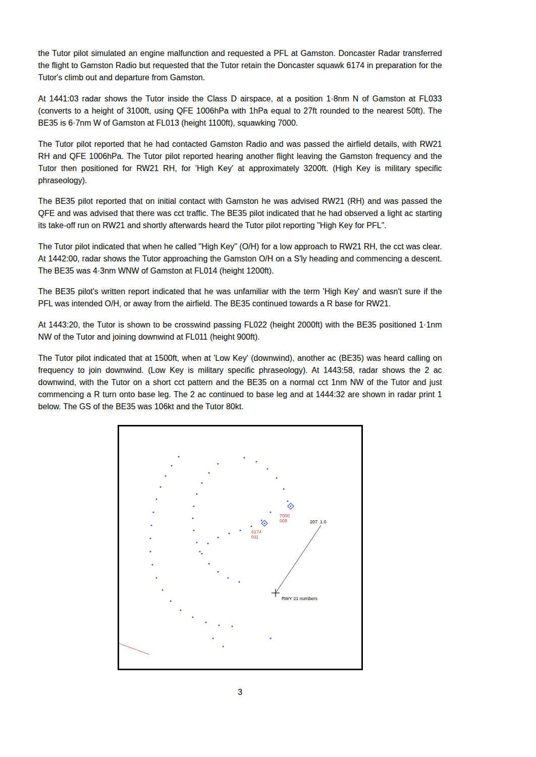the Tutor pilot simulated an engine malfunction and requested a PFL at Gamston. Doncaster Radar transferred the flight to Gamston Radio but requested that the Tutor retain the Doncaster squawk 6174 in preparation for the Tutor's climb out and departure from Gamston.
At 1441:03 radar shows the Tutor inside the Class D airspace, at a position 1·8nm N of Gamston at FL033 (converts to a height of 3100ft, using QFE 1006hPa with 1hPa equal to 27ft rounded to the nearest 50ft). The BE35 is 6·7nm W of Gamston at FL013 (height 1100ft), squawking 7000.
The Tutor pilot reported that he had contacted Gamston Radio and was passed the airfield details, with RW21 RH and QFE 1006hPa. The Tutor pilot reported hearing another flight leaving the Gamston frequency and the Tutor then positioned for RW21 RH, for 'High Key' at approximately 3200ft. (High Key is military specific phraseology).
The BE35 pilot reported that on initial contact with Gamston he was advised RW21 (RH) and was passed the QFE and was advised that there was cct traffic. The BE35 pilot indicated that he had observed a light ac starting its take-off run on RW21 and shortly afterwards heard the Tutor pilot reporting "High Key for PFL".
The Tutor pilot indicated that when he called "High Key" (O/H) for a low approach to RW21 RH, the cct was clear. At 1442:00, radar shows the Tutor approaching the Gamston O/H on a S'ly heading and commencing a descent. The BE35 was 4·3nm WNW of Gamston at FL014 (height 1200ft).
The BE35 pilot's written report indicated that he was unfamiliar with the term 'High Key' and wasn't sure if the PFL was intended O/H, or away from the airfield. The BE35 continued towards a R base for RW21.
At 1443:20, the Tutor is shown to be crosswind passing FL022 (height 2000ft) with the BE35 positioned 1·1nm NW of the Tutor and joining downwind at FL011 (height 900ft).
The Tutor pilot indicated that at 1500ft, when at 'Low Key' (downwind), another ac (BE35) was heard calling on frequency to join downwind. (Low Key is military specific phraseology). At 1443:58, radar shows the 2 ac downwind, with the Tutor on a short cct pattern and the BE35 on a normal cct 1nm NW of the Tutor and just commencing a R turn onto base leg. The 2 ac continued to base leg and at 1444:32 are shown in radar print 1 below. The GS of the BE35 was 106kt and the Tutor 80kt.
7000 008 6174 011 207 1.0 RWY 21 numbers
3